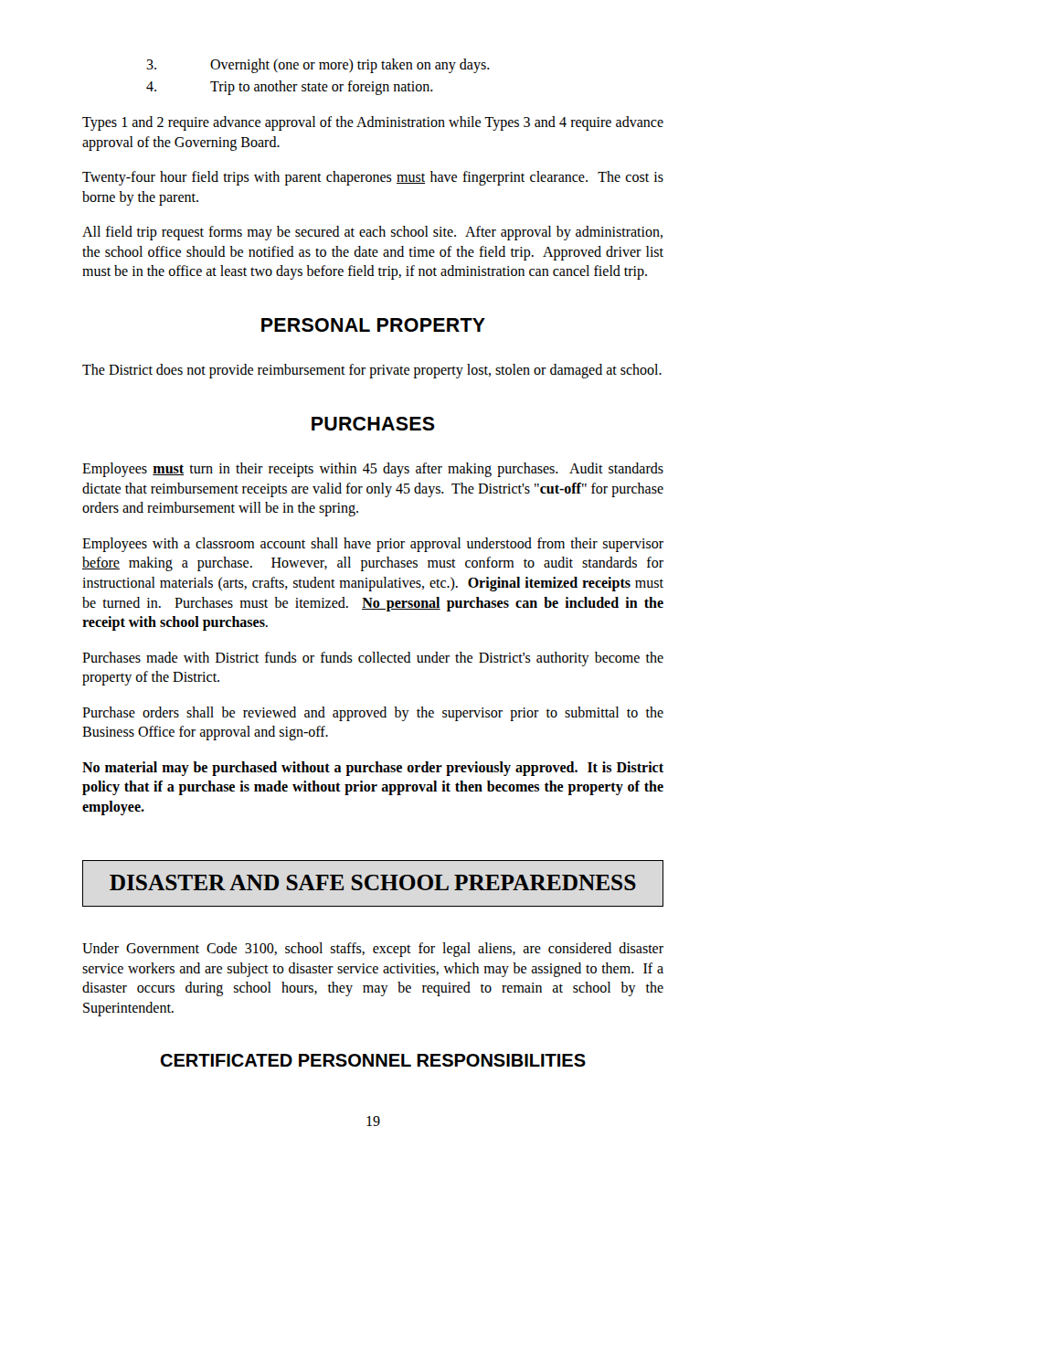3. Overnight (one or more) trip taken on any days.
4. Trip to another state or foreign nation.
Types 1 and 2 require advance approval of the Administration while Types 3 and 4 require advance approval of the Governing Board.
Twenty-four hour field trips with parent chaperones must have fingerprint clearance. The cost is borne by the parent.
All field trip request forms may be secured at each school site. After approval by administration, the school office should be notified as to the date and time of the field trip. Approved driver list must be in the office at least two days before field trip, if not administration can cancel field trip.
PERSONAL PROPERTY
The District does not provide reimbursement for private property lost, stolen or damaged at school.
PURCHASES
Employees must turn in their receipts within 45 days after making purchases. Audit standards dictate that reimbursement receipts are valid for only 45 days. The District's "cut-off" for purchase orders and reimbursement will be in the spring.
Employees with a classroom account shall have prior approval understood from their supervisor before making a purchase. However, all purchases must conform to audit standards for instructional materials (arts, crafts, student manipulatives, etc.). Original itemized receipts must be turned in. Purchases must be itemized. No personal purchases can be included in the receipt with school purchases.
Purchases made with District funds or funds collected under the District's authority become the property of the District.
Purchase orders shall be reviewed and approved by the supervisor prior to submittal to the Business Office for approval and sign-off.
No material may be purchased without a purchase order previously approved. It is District policy that if a purchase is made without prior approval it then becomes the property of the employee.
DISASTER AND SAFE SCHOOL PREPAREDNESS
Under Government Code 3100, school staffs, except for legal aliens, are considered disaster service workers and are subject to disaster service activities, which may be assigned to them. If a disaster occurs during school hours, they may be required to remain at school by the Superintendent.
CERTIFICATED PERSONNEL RESPONSIBILITIES
19